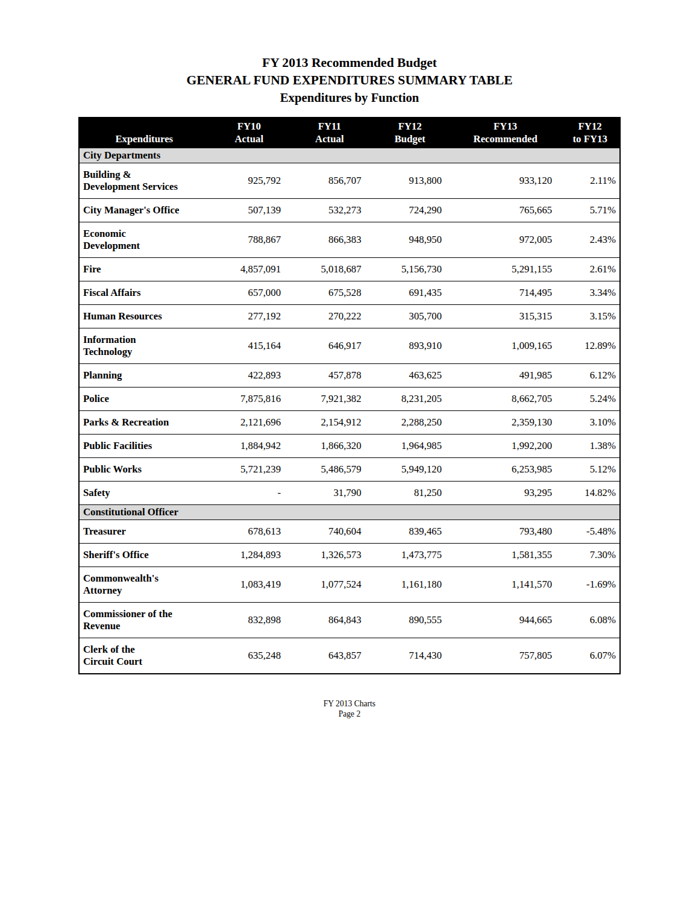FY 2013 Recommended Budget
GENERAL FUND EXPENDITURES SUMMARY TABLE
Expenditures by Function
| Expenditures | FY10 Actual | FY11 Actual | FY12 Budget | FY13 Recommended | FY12 to FY13 |
| --- | --- | --- | --- | --- | --- |
| City Departments |
| Building & Development Services | 925,792 | 856,707 | 913,800 | 933,120 | 2.11% |
| City Manager's Office | 507,139 | 532,273 | 724,290 | 765,665 | 5.71% |
| Economic Development | 788,867 | 866,383 | 948,950 | 972,005 | 2.43% |
| Fire | 4,857,091 | 5,018,687 | 5,156,730 | 5,291,155 | 2.61% |
| Fiscal Affairs | 657,000 | 675,528 | 691,435 | 714,495 | 3.34% |
| Human Resources | 277,192 | 270,222 | 305,700 | 315,315 | 3.15% |
| Information Technology | 415,164 | 646,917 | 893,910 | 1,009,165 | 12.89% |
| Planning | 422,893 | 457,878 | 463,625 | 491,985 | 6.12% |
| Police | 7,875,816 | 7,921,382 | 8,231,205 | 8,662,705 | 5.24% |
| Parks & Recreation | 2,121,696 | 2,154,912 | 2,288,250 | 2,359,130 | 3.10% |
| Public Facilities | 1,884,942 | 1,866,320 | 1,964,985 | 1,992,200 | 1.38% |
| Public Works | 5,721,239 | 5,486,579 | 5,949,120 | 6,253,985 | 5.12% |
| Safety | - | 31,790 | 81,250 | 93,295 | 14.82% |
| Constitutional Officer |
| Treasurer | 678,613 | 740,604 | 839,465 | 793,480 | -5.48% |
| Sheriff's Office | 1,284,893 | 1,326,573 | 1,473,775 | 1,581,355 | 7.30% |
| Commonwealth's Attorney | 1,083,419 | 1,077,524 | 1,161,180 | 1,141,570 | -1.69% |
| Commissioner of the Revenue | 832,898 | 864,843 | 890,555 | 944,665 | 6.08% |
| Clerk of the Circuit Court | 635,248 | 643,857 | 714,430 | 757,805 | 6.07% |
FY 2013 Charts
Page 2